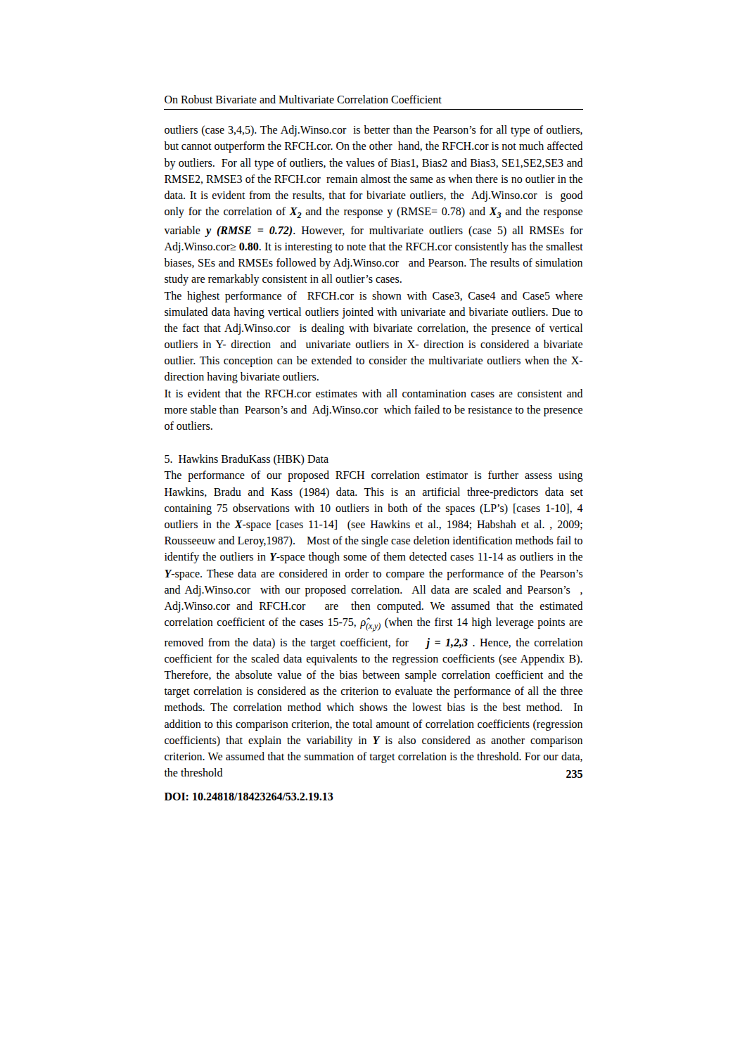On Robust Bivariate and Multivariate Correlation Coefficient
outliers (case 3,4,5). The Adj.Winso.cor is better than the Pearson’s for all type of outliers, but cannot outperform the RFCH.cor. On the other hand, the RFCH.cor is not much affected by outliers. For all type of outliers, the values of Bias1, Bias2 and Bias3, SE1,SE2,SE3 and RMSE2, RMSE3 of the RFCH.cor remain almost the same as when there is no outlier in the data. It is evident from the results, that for bivariate outliers, the Adj.Winso.cor is good only for the correlation of X2 and the response y (RMSE= 0.78) and X3 and the response variable y (RMSE = 0.72). However, for multivariate outliers (case 5) all RMSEs for Adj.Winso.cor≥ 0.80. It is interesting to note that the RFCH.cor consistently has the smallest biases, SEs and RMSEs followed by Adj.Winso.cor and Pearson. The results of simulation study are remarkably consistent in all outlier’s cases.
The highest performance of RFCH.cor is shown with Case3, Case4 and Case5 where simulated data having vertical outliers jointed with univariate and bivariate outliers. Due to the fact that Adj.Winso.cor is dealing with bivariate correlation, the presence of vertical outliers in Y- direction and univariate outliers in X- direction is considered a bivariate outlier. This conception can be extended to consider the multivariate outliers when the X- direction having bivariate outliers.
It is evident that the RFCH.cor estimates with all contamination cases are consistent and more stable than Pearson’s and Adj.Winso.cor which failed to be resistance to the presence of outliers.
5. Hawkins BraduKass (HBK) Data
The performance of our proposed RFCH correlation estimator is further assess using Hawkins, Bradu and Kass (1984) data. This is an artificial three-predictors data set containing 75 observations with 10 outliers in both of the spaces (LP’s) [cases 1-10], 4 outliers in the X-space [cases 11-14] (see Hawkins et al., 1984; Habshah et al. , 2009; Rousseeuw and Leroy,1987). Most of the single case deletion identification methods fail to identify the outliers in Y-space though some of them detected cases 11-14 as outliers in the Y-space. These data are considered in order to compare the performance of the Pearson’s and Adj.Winso.cor with our proposed correlation. All data are scaled and Pearson’s , Adj.Winso.cor and RFCH.cor are then computed. We assumed that the estimated correlation coefficient of the cases 15-75, ρ̂(xjy) (when the first 14 high leverage points are removed from the data) is the target coefficient, for j = 1,2,3 . Hence, the correlation coefficient for the scaled data equivalents to the regression coefficients (see Appendix B). Therefore, the absolute value of the bias between sample correlation coefficient and the target correlation is considered as the criterion to evaluate the performance of all the three methods. The correlation method which shows the lowest bias is the best method. In addition to this comparison criterion, the total amount of correlation coefficients (regression coefficients) that explain the variability in Y is also considered as another comparison criterion. We assumed that the summation of target correlation is the threshold. For our data, the threshold
235
DOI: 10.24818/18423264/53.2.19.13